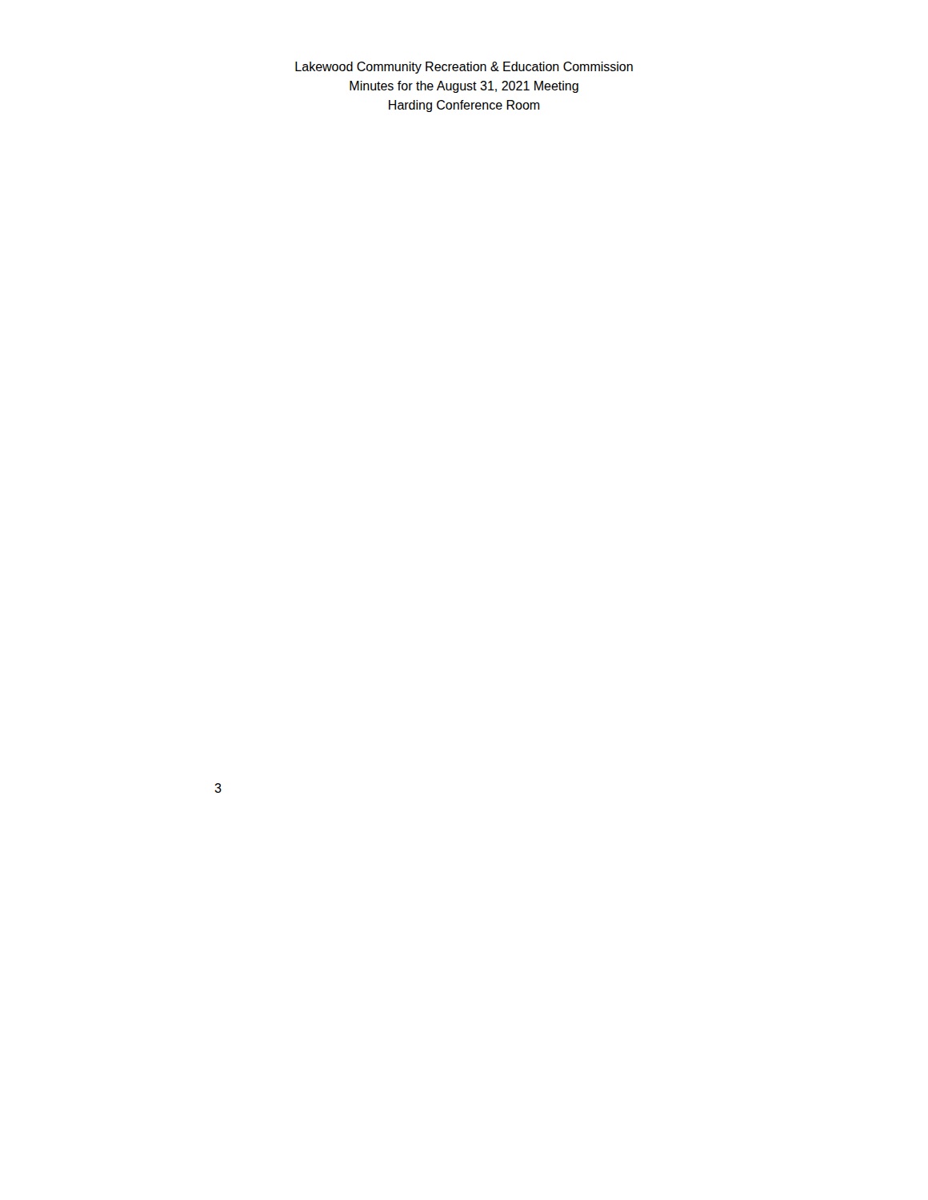Lakewood Community Recreation & Education Commission
Minutes for the August 31, 2021 Meeting
Harding Conference Room
3